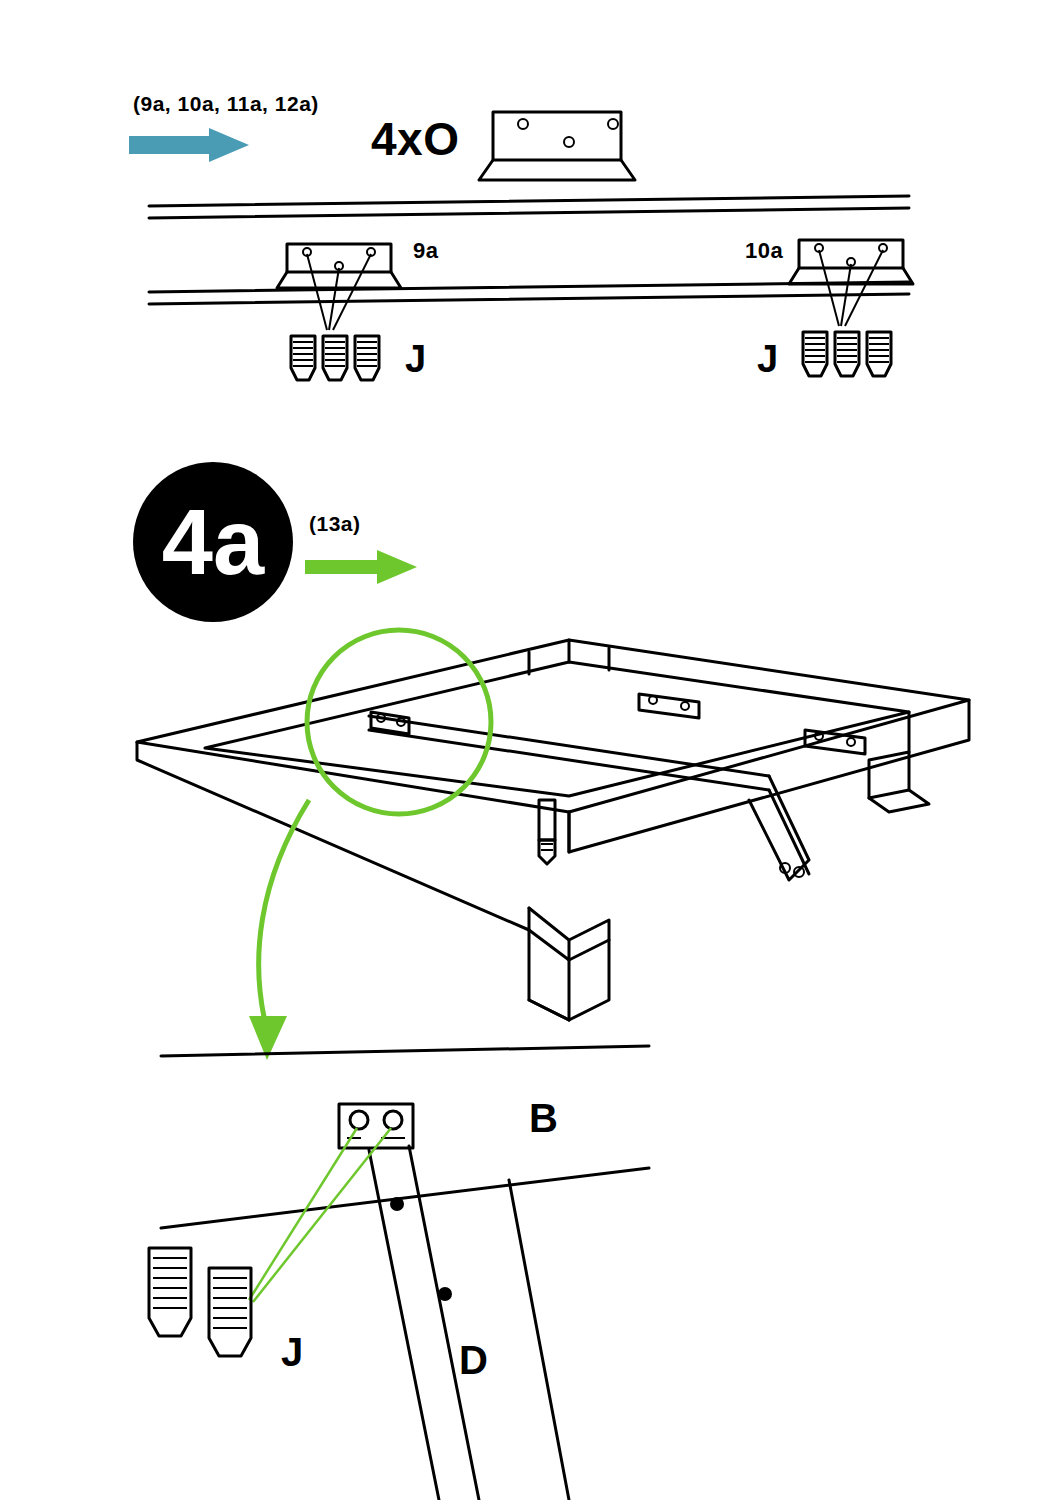(9a, 10a, 11a, 12a)
4xO
9a
10a
J
J
4a
(13a)
B
J
D